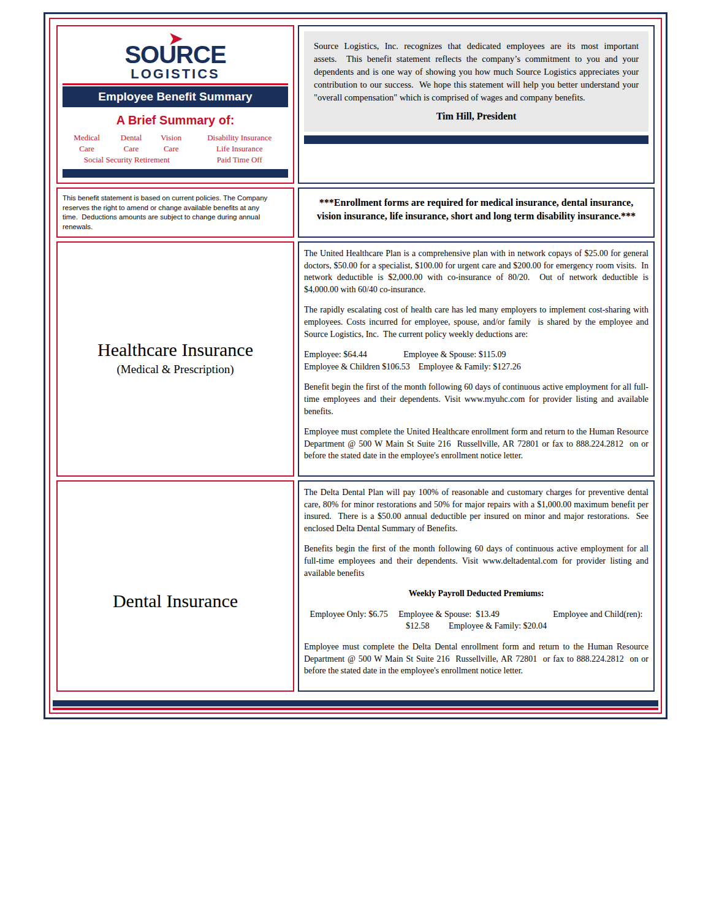| ➤ SOURCE LOGISTICS Employee Benefit Summary A Brief Summary of: / Medical / Dental / Vision / Disability Insurance / / Care / Care / Care / Life Insurance / / Social Security Retirement / Paid Time Off / | Source Logistics, Inc. recognizes that dedicated employees are its most important assets. This benefit statement reflects the company’s commitment to you and your dependents and is one way of showing you how much Source Logistics appreciates your contribution to our success. We hope this statement will help you better understand your "overall compensation" which is comprised of wages and company benefits. Tim Hill, President |
| This benefit statement is based on current policies. The Company reserves the right to amend or change available benefits at any time. Deductions amounts are subject to change during annual renewals. | ***Enrollment forms are required for medical insurance, dental insurance, vision insurance, life insurance, short and long term disability insurance.*** |
| Healthcare Insurance (Medical & Prescription) | The United Healthcare Plan is a comprehensive plan with in network copays of $25.00 for general doctors, $50.00 for a specialist, $100.00 for urgent care and $200.00 for emergency room visits. In network deductible is $2,000.00 with co-insurance of 80/20. Out of network deductible is $4,000.00 with 60/40 co-insurance. The rapidly escalating cost of health care has led many employers to implement cost-sharing with employees. Costs incurred for employee, spouse, and/or family is shared by the employee and Source Logistics, Inc. The current policy weekly deductions are: Employee: $64.44 Employee & Spouse: $115.09 Employee & Children $106.53 Employee & Family: $127.26 Benefit begin the first of the month following 60 days of continuous active employment for all full-time employees and their dependents. Visit www.myuhc.com for provider listing and available benefits. Employee must complete the United Healthcare enrollment form and return to the Human Resource Department @ 500 W Main St Suite 216 Russellville, AR 72801 or fax to 888.224.2812 on or before the stated date in the employee's enrollment notice letter. |
| Dental Insurance | The Delta Dental Plan will pay 100% of reasonable and customary charges for preventive dental care, 80% for minor restorations and 50% for major repairs with a $1,000.00 maximum benefit per insured. There is a $50.00 annual deductible per insured on minor and major restorations. See enclosed Delta Dental Summary of Benefits. Benefits begin the first of the month following 60 days of continuous active employment for all full-time employees and their dependents. Visit www.deltadental.com for provider listing and available benefits Weekly Payroll Deducted Premiums: Employee Only: $6.75 Employee & Spouse: $13.49 Employee and Child(ren): $12.58 Employee & Family: $20.04 Employee must complete the Delta Dental enrollment form and return to the Human Resource Department @ 500 W Main St Suite 216 Russellville, AR 72801 or fax to 888.224.2812 on or before the stated date in the employee's enrollment notice letter. |